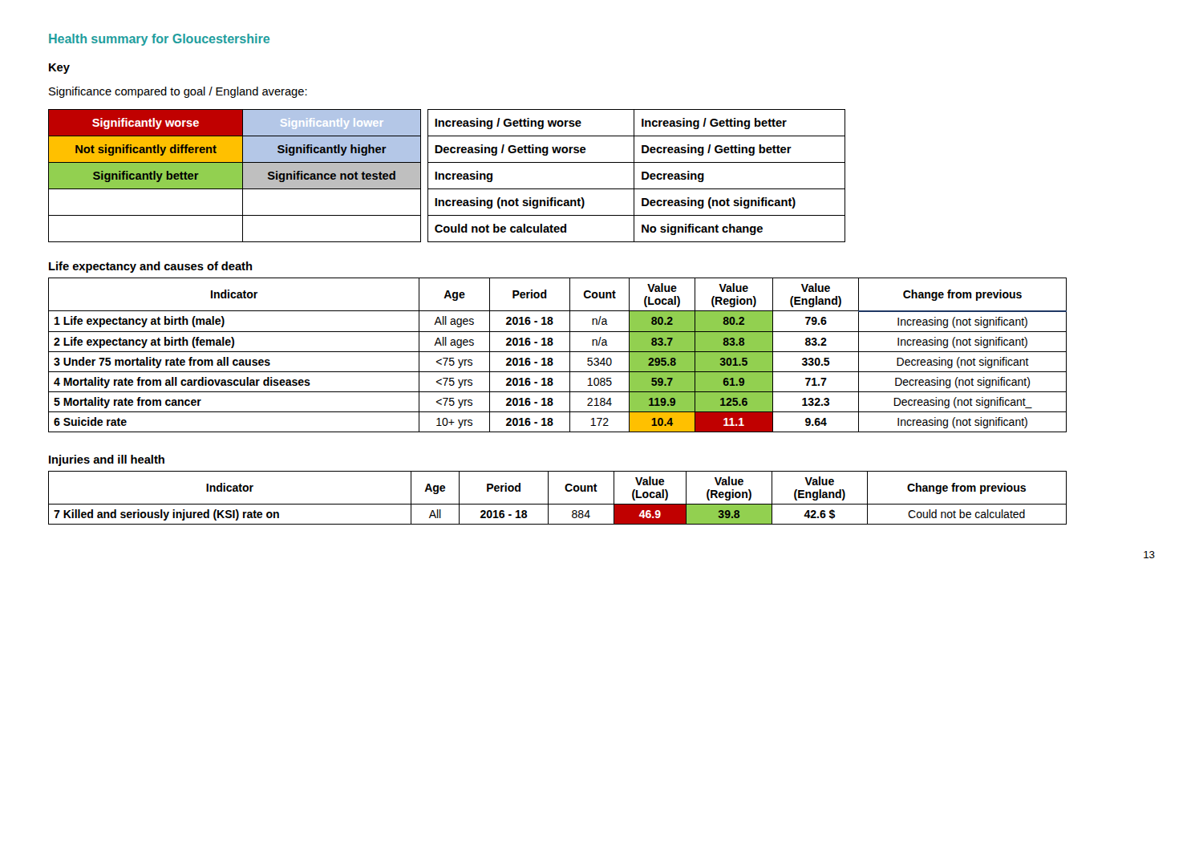Health summary for Gloucestershire
Key
Significance compared to goal / England average:
| Significantly worse | Significantly lower | | Increasing / Getting worse | Increasing / Getting better |
| Not significantly different | Significantly higher | | Decreasing / Getting worse | Decreasing / Getting better |
| Significantly better | Significance not tested | | Increasing | Decreasing |
| | | | Increasing (not significant) | Decreasing (not significant) |
| | | | Could not be calculated | No significant change |
Life expectancy and causes of death
| Indicator | Age | Period | Count | Value (Local) | Value (Region) | Value (England) | Change from previous |
| --- | --- | --- | --- | --- | --- | --- | --- |
| 1 Life expectancy at birth (male) | All ages | 2016 - 18 | n/a | 80.2 | 80.2 | 79.6 | Increasing (not significant) |
| 2 Life expectancy at birth (female) | All ages | 2016 - 18 | n/a | 83.7 | 83.8 | 83.2 | Increasing (not significant) |
| 3 Under 75 mortality rate from all causes | <75 yrs | 2016 - 18 | 5340 | 295.8 | 301.5 | 330.5 | Decreasing (not significant |
| 4 Mortality rate from all cardiovascular diseases | <75 yrs | 2016 - 18 | 1085 | 59.7 | 61.9 | 71.7 | Decreasing (not significant) |
| 5 Mortality rate from cancer | <75 yrs | 2016 - 18 | 2184 | 119.9 | 125.6 | 132.3 | Decreasing (not significant_ |
| 6 Suicide rate | 10+ yrs | 2016 - 18 | 172 | 10.4 | 11.1 | 9.64 | Increasing (not significant) |
Injuries and ill health
| Indicator | Age | Period | Count | Value (Local) | Value (Region) | Value (England) | Change from previous |
| --- | --- | --- | --- | --- | --- | --- | --- |
| 7 Killed and seriously injured (KSI) rate on | All | 2016 - 18 | 884 | 46.9 | 39.8 | 42.6 $ | Could not be calculated |
13